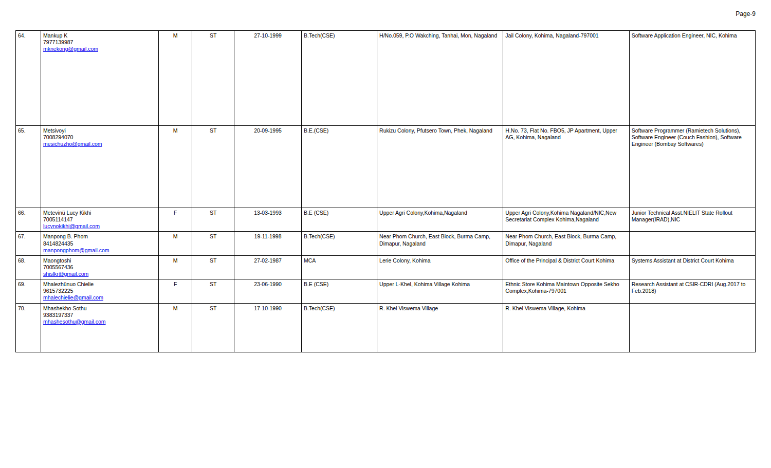Page-9
| 64. | Mankup K 7977139987 mknekong@gmail.com | M | ST | 27-10-1999 | B.Tech(CSE) | H/No.059, P.O Wakching, Tanhai, Mon, Nagaland | Jail Colony, Kohima, Nagaland-797001 | Software Application Engineer, NIC, Kohima |
| 65. | Metsivoyi 7008294070 mesichuzho@gmail.com | M | ST | 20-09-1995 | B.E.(CSE) | Rukizu Colony, Pfutsero Town, Phek, Nagaland | H.No. 73, Flat No. FBO5, JP Apartment, Upper AG, Kohima, Nagaland | Software Programmer (Ramietech Solutions), Software Engineer (Couch Fashion), Software Engineer (Bombay Softwares) |
| 66. | Metevinü Lucy Kikhi 7005114147 lucynokikhi@gmail.com | F | ST | 13-03-1993 | B.E (CSE) | Upper Agri Colony,Kohima,Nagaland | Upper Agri Colony,Kohima Nagaland/NIC,New Secretariat Complex Kohima,Nagaland | Junior Technical Asst.NIELIT State Rollout Manager(IRAD),NIC |
| 67. | Manpong B. Phom 8414824435 manpongphom@gmail.com | M | ST | 19-11-1998 | B.Tech(CSE) | Near Phom Church, East Block, Burma Camp, Dimapur, Nagaland | Near Phom Church, East Block, Burma Camp, Dimapur, Nagaland | |
| 68. | Maongtoshi 7005567436 shislkr@gmail.com | M | ST | 27-02-1987 | MCA | Lerie Colony, Kohima | Office of the Principal & District Court Kohima | Systems Assistant at District Court Kohima |
| 69. | Mhalezhünuo Chielie 9615732225 mhalechielie@gmail.com | F | ST | 23-06-1990 | B.E (CSE) | Upper L-Khel, Kohima Village Kohima | Ethnic Store Kohima Maintown Opposite Sekho Complex,Kohima-797001 | Research Assistant at CSIR-CDRI (Aug.2017 to Feb.2018) |
| 70. | Mhashekho Sothu 9383197337 mhashesothu@gmail.com | M | ST | 17-10-1990 | B.Tech(CSE) | R. Khel Viswema Village | R. Khel Viswema Village, Kohima | |